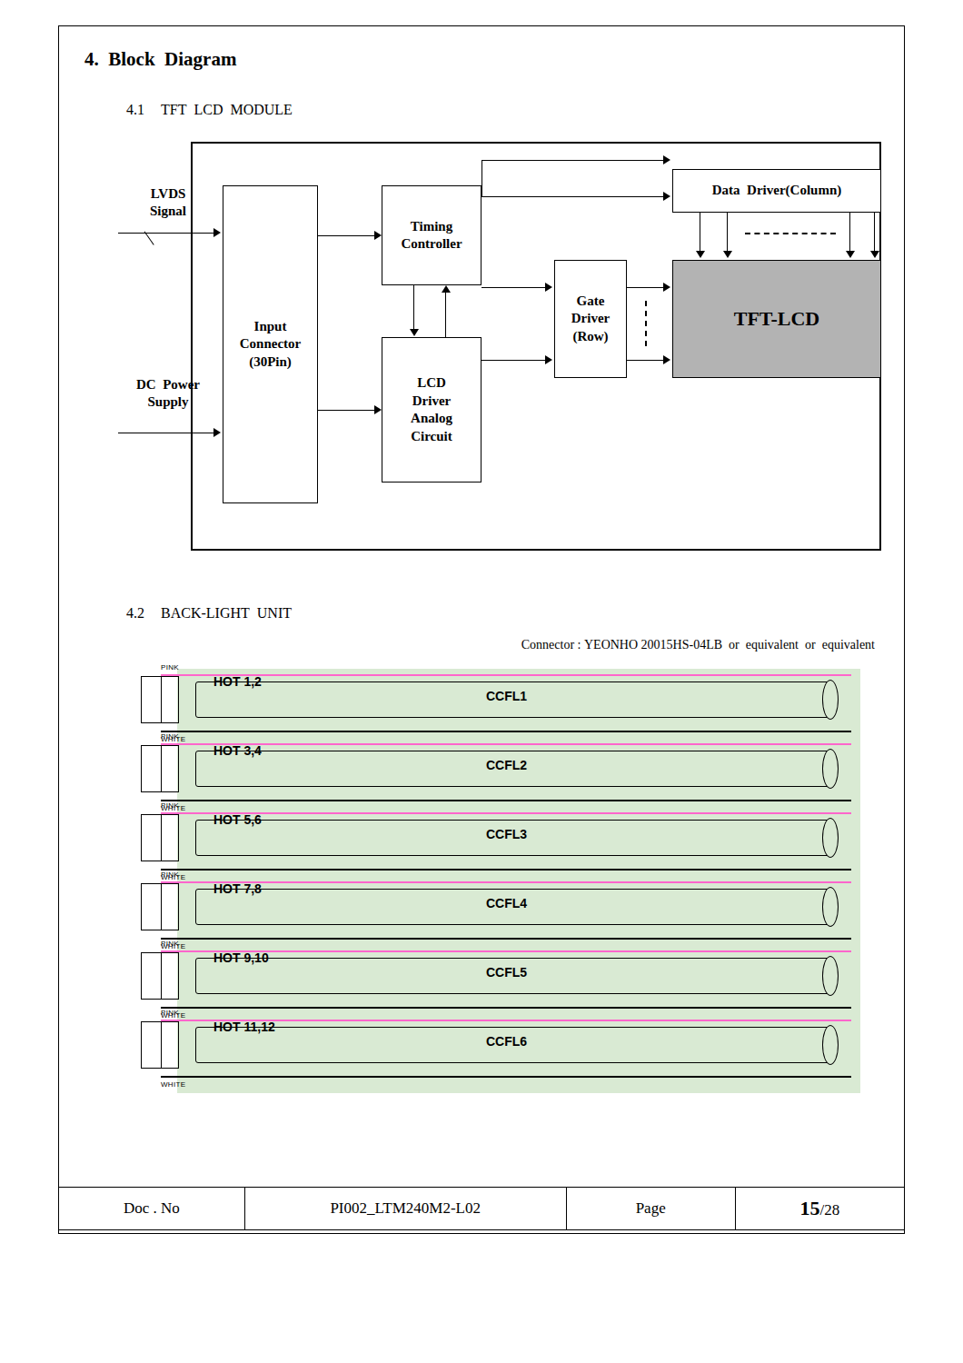4. Block Diagram
4.1 TFT LCD MODULE
LVDS
Signal
DC Power
Supply
Input
Connector
(30Pin)
Timing
Controller
LCD
Driver
Analog
Circuit
Gate
Driver
(Row)
Data Driver(Column)
TFT-LCD
4.2 BACK-LIGHT UNIT
Connector : YEONHO 20015HS-04LB or equivalent or equivalent
PINK
WHITE
HOT 1,2
CCFL1
PINK
WHITE
HOT 3,4
CCFL2
PINK
WHITE
HOT 5,6
CCFL3
PINK
WHITE
HOT 7,8
CCFL4
PINK
WHITE
HOT 9,10
CCFL5
PINK
WHITE
HOT 11,12
CCFL6
| Doc . No | PI002_LTM240M2-L02 | Page | 15 /28 |